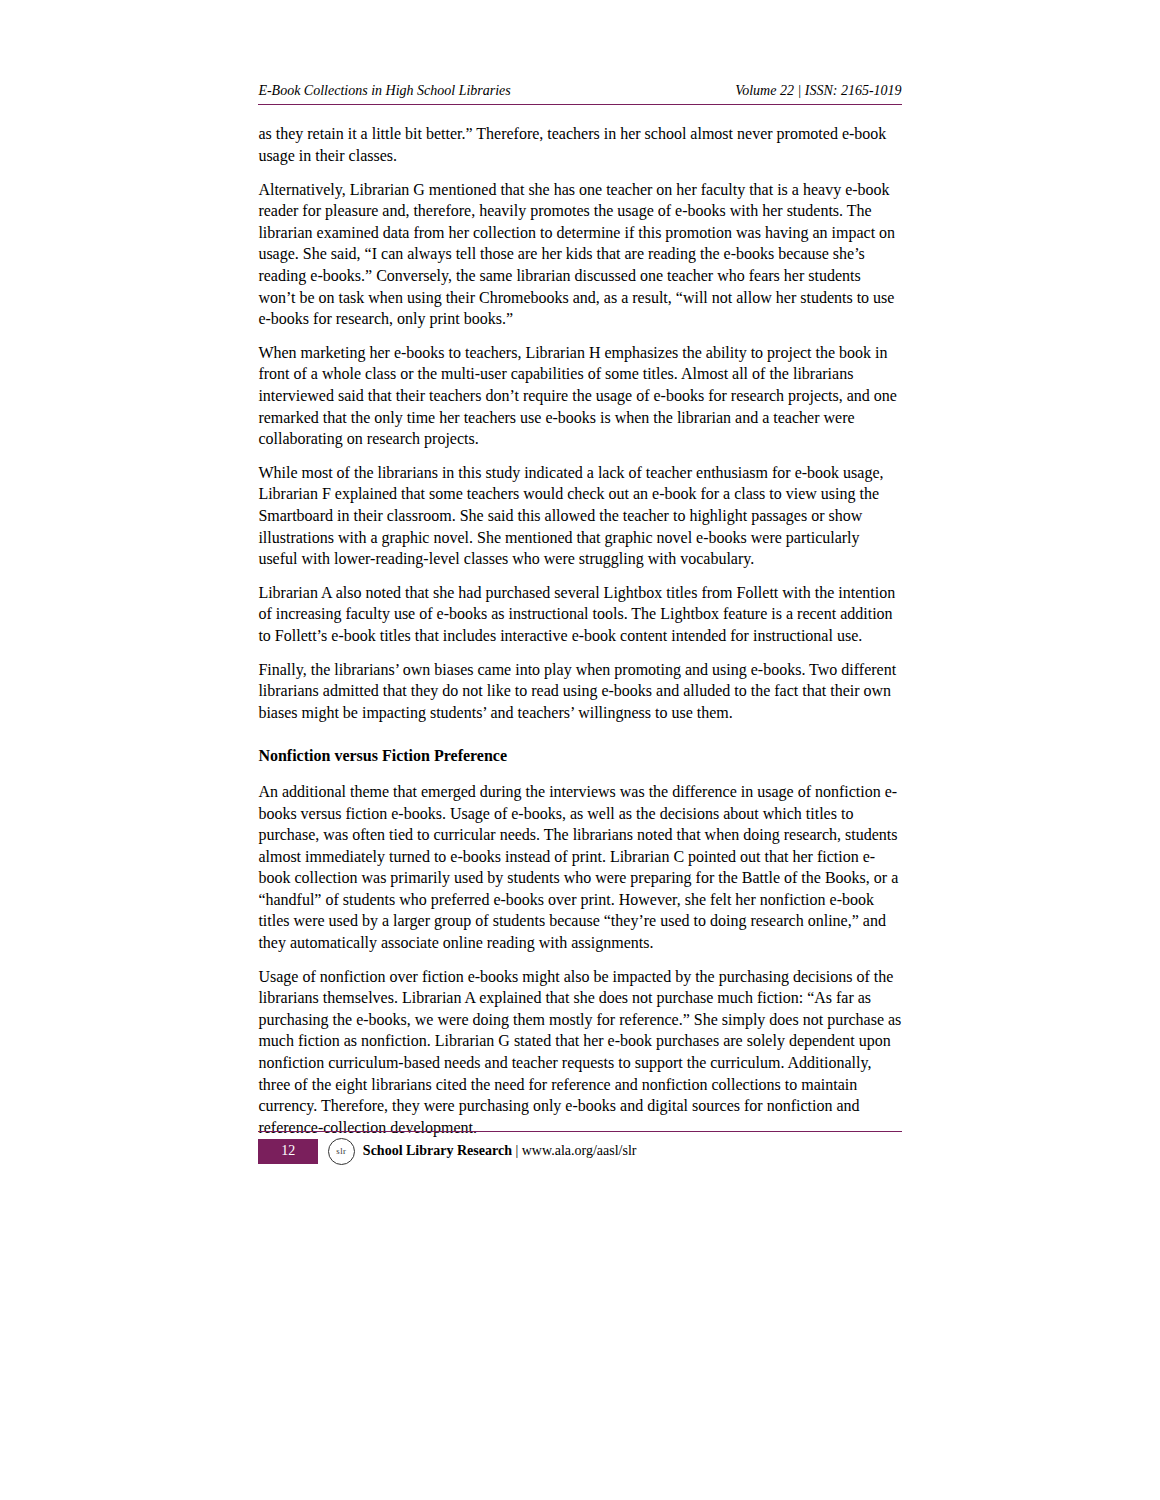E-Book Collections in High School Libraries Volume 22 | ISSN: 2165-1019
as they retain it a little bit better.” Therefore, teachers in her school almost never promoted e-book usage in their classes.
Alternatively, Librarian G mentioned that she has one teacher on her faculty that is a heavy e-book reader for pleasure and, therefore, heavily promotes the usage of e-books with her students. The librarian examined data from her collection to determine if this promotion was having an impact on usage. She said, “I can always tell those are her kids that are reading the e-books because she’s reading e-books.” Conversely, the same librarian discussed one teacher who fears her students won’t be on task when using their Chromebooks and, as a result, “will not allow her students to use e-books for research, only print books.”
When marketing her e-books to teachers, Librarian H emphasizes the ability to project the book in front of a whole class or the multi-user capabilities of some titles. Almost all of the librarians interviewed said that their teachers don’t require the usage of e-books for research projects, and one remarked that the only time her teachers use e-books is when the librarian and a teacher were collaborating on research projects.
While most of the librarians in this study indicated a lack of teacher enthusiasm for e-book usage, Librarian F explained that some teachers would check out an e-book for a class to view using the Smartboard in their classroom. She said this allowed the teacher to highlight passages or show illustrations with a graphic novel. She mentioned that graphic novel e-books were particularly useful with lower-reading-level classes who were struggling with vocabulary.
Librarian A also noted that she had purchased several Lightbox titles from Follett with the intention of increasing faculty use of e-books as instructional tools. The Lightbox feature is a recent addition to Follett’s e-book titles that includes interactive e-book content intended for instructional use.
Finally, the librarians’ own biases came into play when promoting and using e-books. Two different librarians admitted that they do not like to read using e-books and alluded to the fact that their own biases might be impacting students’ and teachers’ willingness to use them.
Nonfiction versus Fiction Preference
An additional theme that emerged during the interviews was the difference in usage of nonfiction e-books versus fiction e-books. Usage of e-books, as well as the decisions about which titles to purchase, was often tied to curricular needs. The librarians noted that when doing research, students almost immediately turned to e-books instead of print. Librarian C pointed out that her fiction e-book collection was primarily used by students who were preparing for the Battle of the Books, or a “handful” of students who preferred e-books over print. However, she felt her nonfiction e-book titles were used by a larger group of students because “they’re used to doing research online,” and they automatically associate online reading with assignments.
Usage of nonfiction over fiction e-books might also be impacted by the purchasing decisions of the librarians themselves. Librarian A explained that she does not purchase much fiction: “As far as purchasing the e-books, we were doing them mostly for reference.” She simply does not purchase as much fiction as nonfiction. Librarian G stated that her e-book purchases are solely dependent upon nonfiction curriculum-based needs and teacher requests to support the curriculum. Additionally, three of the eight librarians cited the need for reference and nonfiction collections to maintain currency. Therefore, they were purchasing only e-books and digital sources for nonfiction and reference-collection development.
12 slr School Library Research | www.ala.org/aasl/slr